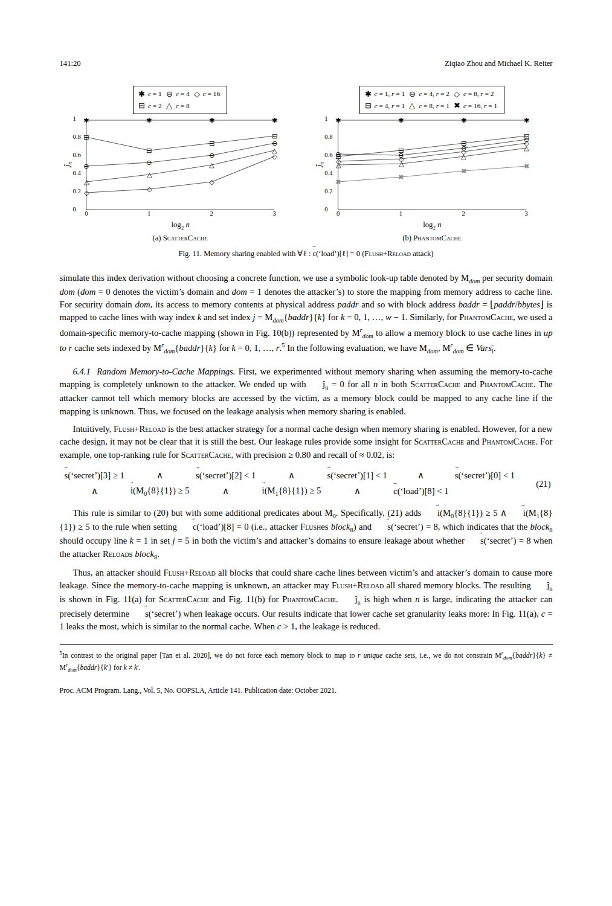141:20 Ziqiao Zhou and Michael K. Reiter
| ✱ | c = 1 | ⊖ | c = 4 | ◇ | c = 16 |
| ⊟ | c = 2 | △ | c = 8 | | |
ĵn 1 0.8 0.6 0.4 0.2 0 0 1 2 3 log2 n ✱✱ ✱✱ ⊟⊟ ⊟⊟ ⊖⊖ ⊖⊖ △△ △△ ◇◇ ◇◇
(a) ScatterCache
| ✱ | c = 1, r = 1 | ⊖ | c = 4, r = 2 | ◇ | c = 8, r = 2 |
| ⊟ | c = 4, r = 1 | △ | c = 8, r = 1 | ✖ | c = 16, r = 1 |
ĵn 1 0.8 0.6 0.4 0.2 0 0 1 2 3 log2 n ✱✱ ✱✱ ⊟⊟ ⊟⊟ ⊖⊖ ⊖⊖ ◇◇ ◇◇ △△ △△ ✖✖ ✖✖
(b) PhantomCache
Fig. 11. Memory sharing enabled with ∀ℓ : c(‘load’)[ℓ] = 0 (Flush+Reload attack)
simulate this index derivation without choosing a concrete function, we use a symbolic look-up table denoted by Mdom per security domain dom (dom = 0 denotes the victim’s domain and dom = 1 denotes the attacker’s) to store the mapping from memory address to cache line. For security domain dom, its access to memory contents at physical address paddr and so with block address baddr = ⌊paddr/bbytes⌋ is mapped to cache lines with way index k and set index j = Mdom{baddr}{k} for k = 0, 1, …, w − 1. Similarly, for PhantomCache, we used a domain-specific memory-to-cache mapping (shown in Fig. 10(b)) represented by Mrdom to allow a memory block to use cache lines in up to r cache sets indexed by Mrdom{baddr}{k} for k = 0, 1, …, r.5 In the following evaluation, we have Mdom, Mrdom ∈ Varsi.
6.4.1 Random Memory-to-Cache Mappings. First, we experimented without memory sharing when assuming the memory-to-cache mapping is completely unknown to the attacker. We ended up with ĵn = 0 for all n in both ScatterCache and PhantomCache. The attacker cannot tell which memory blocks are accessed by the victim, as a memory block could be mapped to any cache line if the mapping is unknown. Thus, we focused on the leakage analysis when memory sharing is enabled.
Intuitively, Flush+Reload is the best attacker strategy for a normal cache design when memory sharing is enabled. However, for a new cache design, it may not be clear that it is still the best. Our leakage rules provide some insight for ScatterCache and PhantomCache. For example, one top-ranking rule for ScatterCache, with precision ≥ 0.80 and recall of ≈ 0.02, is:
| s (‘secret’)[3] ≥ 1 | ∧ | s (‘secret’)[2] < 1 | ∧ | s (‘secret’)[1] < 1 | ∧ | s (‘secret’)[0] < 1 |
| ∧ | i (M 0 {8}{1}) ≥ 5 | ∧ | i (M 1 {8}{1}) ≥ 5 | ∧ | c (‘load’)[8] < 1 | |
(21)
This rule is similar to (20) but with some additional predicates about M0. Specifically, (21) adds i(M0{8}{1}) ≥ 5 ∧ i(M1{8}{1}) ≥ 5 to the rule when setting c(‘load’)[8] = 0 (i.e., attacker Flushes block8) and s(‘secret’) = 8, which indicates that the block8 should occupy line k = 1 in set j = 5 in both the victim’s and attacker’s domains to ensure leakage about whether s(‘secret’) = 8 when the attacker Reloads block8.
Thus, an attacker should Flush+Reload all blocks that could share cache lines between victim’s and attacker’s domain to cause more leakage. Since the memory-to-cache mapping is unknown, an attacker may Flush+Reload all shared memory blocks. The resulting ĵn is shown in Fig. 11(a) for ScatterCache and Fig. 11(b) for PhantomCache. ĵn is high when n is large, indicating the attacker can precisely determine s(‘secret’) when leakage occurs. Our results indicate that lower cache set granularity leaks more: In Fig. 11(a), c = 1 leaks the most, which is similar to the normal cache. When c > 1, the leakage is reduced.
5In contrast to the original paper [Tan et al. 2020], we do not force each memory block to map to r unique cache sets, i.e., we do not constrain Mrdom{baddr}{k} ≠ Mrdom{baddr}{k′} for k ≠ k′.
Proc. ACM Program. Lang., Vol. 5, No. OOPSLA, Article 141. Publication date: October 2021.